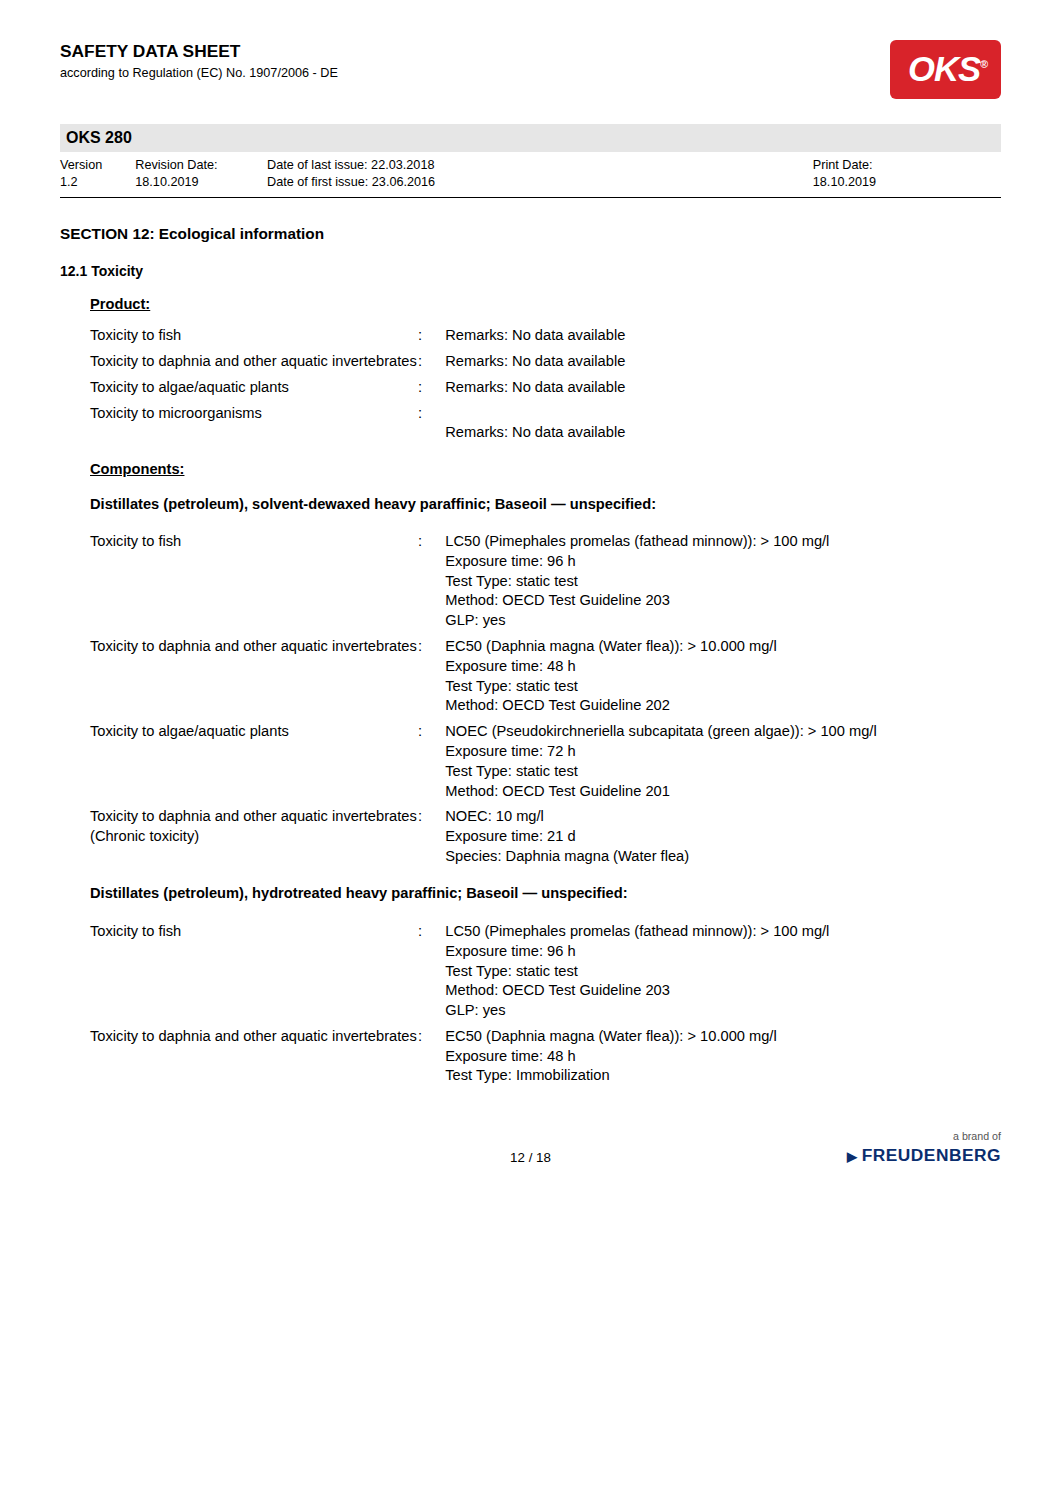SAFETY DATA SHEET
according to Regulation (EC) No. 1907/2006 - DE
OKS®
OKS 280
| Version 1.2 | Revision Date: 18.10.2019 | Date of last issue: 22.03.2018 Date of first issue: 23.06.2016 | Print Date: 18.10.2019 |
SECTION 12: Ecological information
12.1 Toxicity
Product:
| Toxicity to fish | : | Remarks: No data available |
| Toxicity to daphnia and other aquatic invertebrates | : | Remarks: No data available |
| Toxicity to algae/aquatic plants | : | Remarks: No data available |
| Toxicity to microorganisms | : | Remarks: No data available |
Components:
Distillates (petroleum), solvent-dewaxed heavy paraffinic; Baseoil — unspecified:
| Toxicity to fish | : | LC50 (Pimephales promelas (fathead minnow)): > 100 mg/l Exposure time: 96 h Test Type: static test Method: OECD Test Guideline 203 GLP: yes |
| Toxicity to daphnia and other aquatic invertebrates | : | EC50 (Daphnia magna (Water flea)): > 10.000 mg/l Exposure time: 48 h Test Type: static test Method: OECD Test Guideline 202 |
| Toxicity to algae/aquatic plants | : | NOEC (Pseudokirchneriella subcapitata (green algae)): > 100 mg/l Exposure time: 72 h Test Type: static test Method: OECD Test Guideline 201 |
| Toxicity to daphnia and other aquatic invertebrates (Chronic toxicity) | : | NOEC: 10 mg/l Exposure time: 21 d Species: Daphnia magna (Water flea) |
Distillates (petroleum), hydrotreated heavy paraffinic; Baseoil — unspecified:
| Toxicity to fish | : | LC50 (Pimephales promelas (fathead minnow)): > 100 mg/l Exposure time: 96 h Test Type: static test Method: OECD Test Guideline 203 GLP: yes |
| Toxicity to daphnia and other aquatic invertebrates | : | EC50 (Daphnia magna (Water flea)): > 10.000 mg/l Exposure time: 48 h Test Type: Immobilization |
12 / 18
a brand of
FREUDENBERG